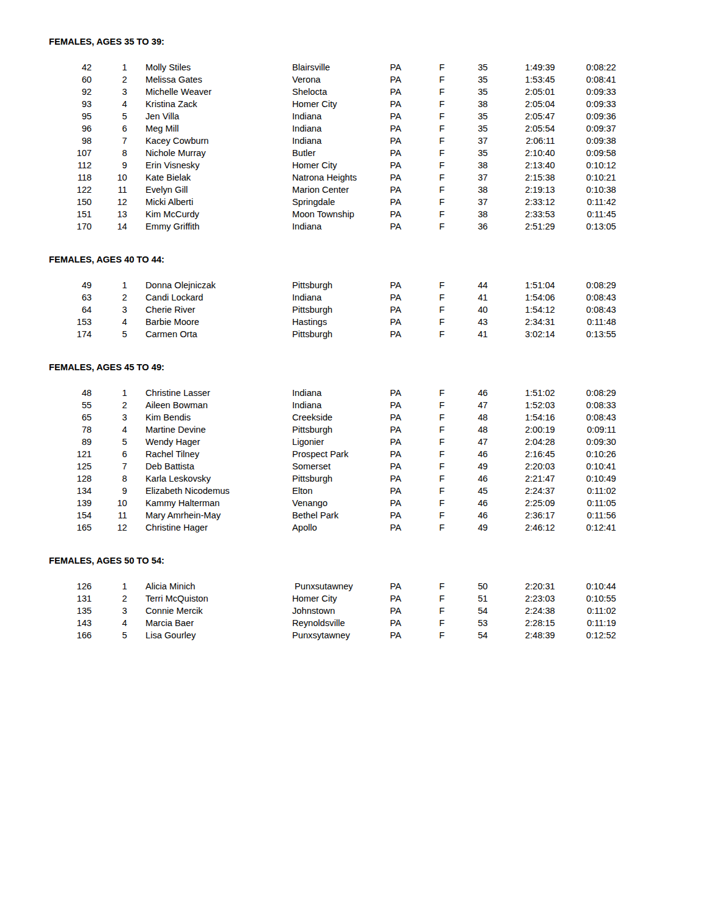FEMALES, AGES 35 TO 39:
| 42 | 1 | Molly Stiles | Blairsville | PA | F | 35 | 1:49:39 | 0:08:22 |
| 60 | 2 | Melissa Gates | Verona | PA | F | 35 | 1:53:45 | 0:08:41 |
| 92 | 3 | Michelle Weaver | Shelocta | PA | F | 35 | 2:05:01 | 0:09:33 |
| 93 | 4 | Kristina Zack | Homer City | PA | F | 38 | 2:05:04 | 0:09:33 |
| 95 | 5 | Jen Villa | Indiana | PA | F | 35 | 2:05:47 | 0:09:36 |
| 96 | 6 | Meg Mill | Indiana | PA | F | 35 | 2:05:54 | 0:09:37 |
| 98 | 7 | Kacey Cowburn | Indiana | PA | F | 37 | 2:06:11 | 0:09:38 |
| 107 | 8 | Nichole Murray | Butler | PA | F | 35 | 2:10:40 | 0:09:58 |
| 112 | 9 | Erin Visnesky | Homer City | PA | F | 38 | 2:13:40 | 0:10:12 |
| 118 | 10 | Kate Bielak | Natrona Heights | PA | F | 37 | 2:15:38 | 0:10:21 |
| 122 | 11 | Evelyn Gill | Marion Center | PA | F | 38 | 2:19:13 | 0:10:38 |
| 150 | 12 | Micki Alberti | Springdale | PA | F | 37 | 2:33:12 | 0:11:42 |
| 151 | 13 | Kim McCurdy | Moon Township | PA | F | 38 | 2:33:53 | 0:11:45 |
| 170 | 14 | Emmy Griffith | Indiana | PA | F | 36 | 2:51:29 | 0:13:05 |
FEMALES, AGES 40 TO 44:
| 49 | 1 | Donna Olejniczak | Pittsburgh | PA | F | 44 | 1:51:04 | 0:08:29 |
| 63 | 2 | Candi Lockard | Indiana | PA | F | 41 | 1:54:06 | 0:08:43 |
| 64 | 3 | Cherie River | Pittsburgh | PA | F | 40 | 1:54:12 | 0:08:43 |
| 153 | 4 | Barbie Moore | Hastings | PA | F | 43 | 2:34:31 | 0:11:48 |
| 174 | 5 | Carmen Orta | Pittsburgh | PA | F | 41 | 3:02:14 | 0:13:55 |
FEMALES, AGES 45 TO 49:
| 48 | 1 | Christine Lasser | Indiana | PA | F | 46 | 1:51:02 | 0:08:29 |
| 55 | 2 | Aileen Bowman | Indiana | PA | F | 47 | 1:52:03 | 0:08:33 |
| 65 | 3 | Kim Bendis | Creekside | PA | F | 48 | 1:54:16 | 0:08:43 |
| 78 | 4 | Martine Devine | Pittsburgh | PA | F | 48 | 2:00:19 | 0:09:11 |
| 89 | 5 | Wendy Hager | Ligonier | PA | F | 47 | 2:04:28 | 0:09:30 |
| 121 | 6 | Rachel Tilney | Prospect Park | PA | F | 46 | 2:16:45 | 0:10:26 |
| 125 | 7 | Deb Battista | Somerset | PA | F | 49 | 2:20:03 | 0:10:41 |
| 128 | 8 | Karla Leskovsky | Pittsburgh | PA | F | 46 | 2:21:47 | 0:10:49 |
| 134 | 9 | Elizabeth Nicodemus | Elton | PA | F | 45 | 2:24:37 | 0:11:02 |
| 139 | 10 | Kammy Halterman | Venango | PA | F | 46 | 2:25:09 | 0:11:05 |
| 154 | 11 | Mary Amrhein-May | Bethel Park | PA | F | 46 | 2:36:17 | 0:11:56 |
| 165 | 12 | Christine Hager | Apollo | PA | F | 49 | 2:46:12 | 0:12:41 |
FEMALES, AGES 50 TO 54:
| 126 | 1 | Alicia Minich | Punxsutawney | PA | F | 50 | 2:20:31 | 0:10:44 |
| 131 | 2 | Terri McQuiston | Homer City | PA | F | 51 | 2:23:03 | 0:10:55 |
| 135 | 3 | Connie Mercik | Johnstown | PA | F | 54 | 2:24:38 | 0:11:02 |
| 143 | 4 | Marcia Baer | Reynoldsville | PA | F | 53 | 2:28:15 | 0:11:19 |
| 166 | 5 | Lisa Gourley | Punxsytawney | PA | F | 54 | 2:48:39 | 0:12:52 |